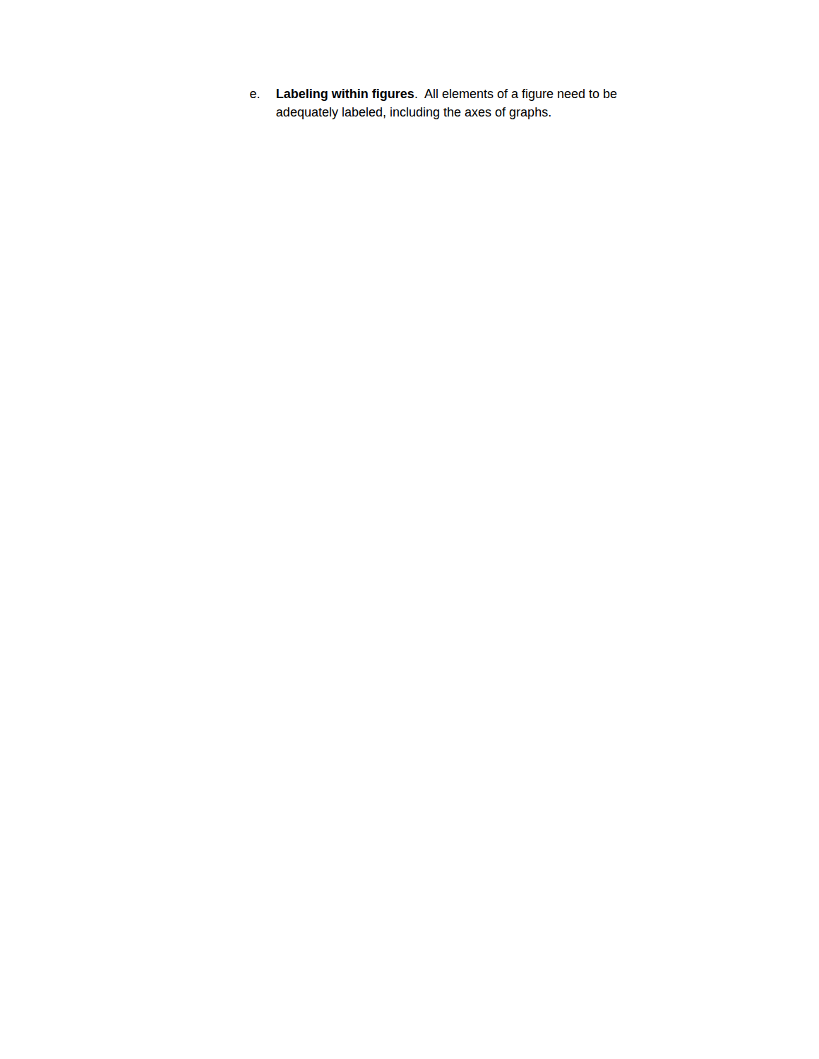Labeling within figures. All elements of a figure need to be adequately labeled, including the axes of graphs.